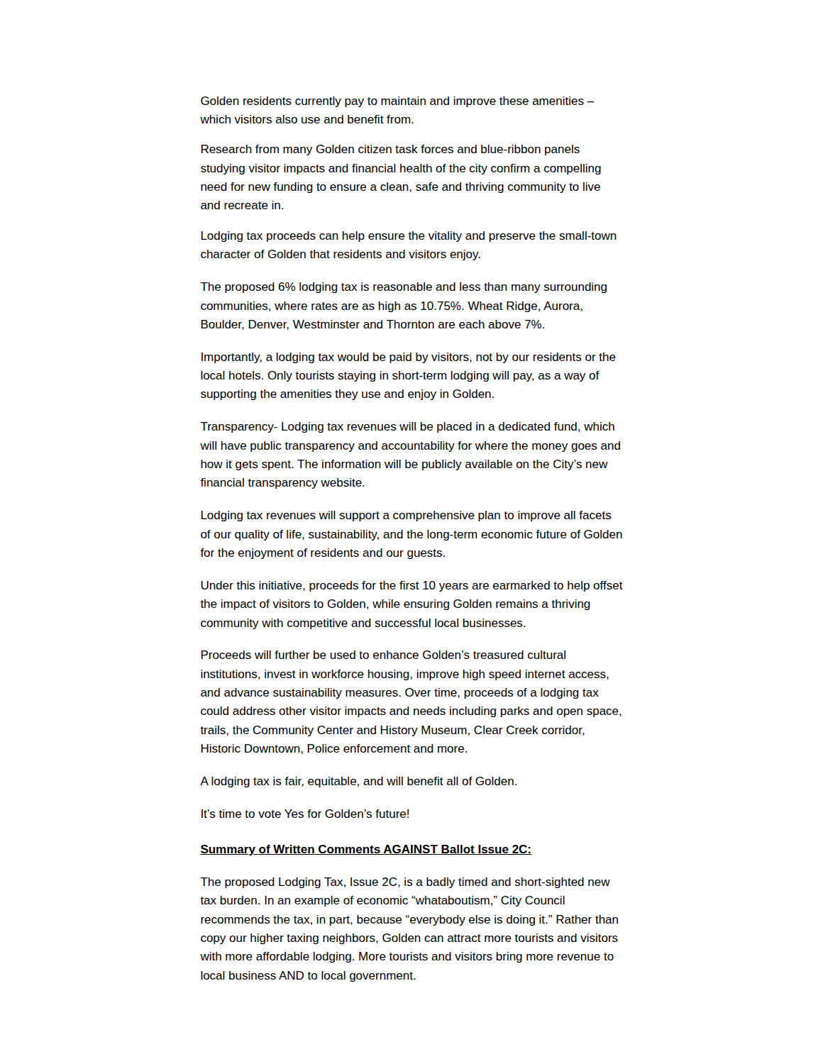Golden residents currently pay to maintain and improve these amenities – which visitors also use and benefit from.
Research from many Golden citizen task forces and blue-ribbon panels studying visitor impacts and financial health of the city confirm a compelling need for new funding to ensure a clean, safe and thriving community to live and recreate in.
Lodging tax proceeds can help ensure the vitality and preserve the small-town character of Golden that residents and visitors enjoy.
The proposed 6% lodging tax is reasonable and less than many surrounding communities, where rates are as high as 10.75%. Wheat Ridge, Aurora, Boulder, Denver, Westminster and Thornton are each above 7%.
Importantly, a lodging tax would be paid by visitors, not by our residents or the local hotels. Only tourists staying in short-term lodging will pay, as a way of supporting the amenities they use and enjoy in Golden.
Transparency- Lodging tax revenues will be placed in a dedicated fund, which will have public transparency and accountability for where the money goes and how it gets spent. The information will be publicly available on the City’s new financial transparency website.
Lodging tax revenues will support a comprehensive plan to improve all facets of our quality of life, sustainability, and the long-term economic future of Golden for the enjoyment of residents and our guests.
Under this initiative, proceeds for the first 10 years are earmarked to help offset the impact of visitors to Golden, while ensuring Golden remains a thriving community with competitive and successful local businesses.
Proceeds will further be used to enhance Golden’s treasured cultural institutions, invest in workforce housing, improve high speed internet access, and advance sustainability measures. Over time, proceeds of a lodging tax could address other visitor impacts and needs including parks and open space, trails, the Community Center and History Museum, Clear Creek corridor, Historic Downtown, Police enforcement and more.
A lodging tax is fair, equitable, and will benefit all of Golden.
It’s time to vote Yes for Golden’s future!
Summary of Written Comments AGAINST Ballot Issue 2C:
The proposed Lodging Tax, Issue 2C, is a badly timed and short-sighted new tax burden. In an example of economic “whataboutism,” City Council recommends the tax, in part, because “everybody else is doing it.” Rather than copy our higher taxing neighbors, Golden can attract more tourists and visitors with more affordable lodging. More tourists and visitors bring more revenue to local business AND to local government.